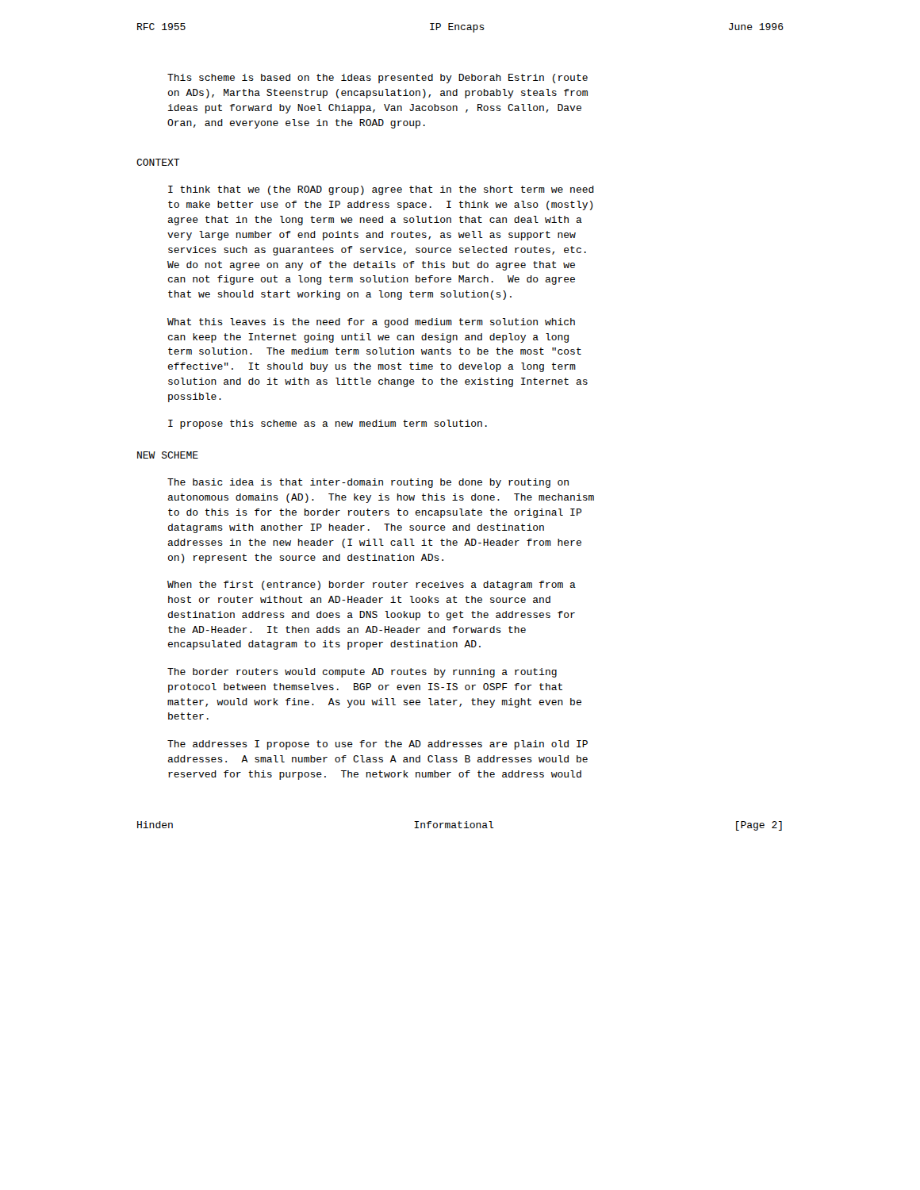RFC 1955 IP Encaps June 1996
This scheme is based on the ideas presented by Deborah Estrin (route on ADs), Martha Steenstrup (encapsulation), and probably steals from ideas put forward by Noel Chiappa, Van Jacobson , Ross Callon, Dave Oran, and everyone else in the ROAD group.
Context
I think that we (the ROAD group) agree that in the short term we need to make better use of the IP address space. I think we also (mostly) agree that in the long term we need a solution that can deal with a very large number of end points and routes, as well as support new services such as guarantees of service, source selected routes, etc. We do not agree on any of the details of this but do agree that we can not figure out a long term solution before March. We do agree that we should start working on a long term solution(s).
What this leaves is the need for a good medium term solution which can keep the Internet going until we can design and deploy a long term solution. The medium term solution wants to be the most "cost effective". It should buy us the most time to develop a long term solution and do it with as little change to the existing Internet as possible.
I propose this scheme as a new medium term solution.
New Scheme
The basic idea is that inter-domain routing be done by routing on autonomous domains (AD). The key is how this is done. The mechanism to do this is for the border routers to encapsulate the original IP datagrams with another IP header. The source and destination addresses in the new header (I will call it the AD-Header from here on) represent the source and destination ADs.
When the first (entrance) border router receives a datagram from a host or router without an AD-Header it looks at the source and destination address and does a DNS lookup to get the addresses for the AD-Header. It then adds an AD-Header and forwards the encapsulated datagram to its proper destination AD.
The border routers would compute AD routes by running a routing protocol between themselves. BGP or even IS-IS or OSPF for that matter, would work fine. As you will see later, they might even be better.
The addresses I propose to use for the AD addresses are plain old IP addresses. A small number of Class A and Class B addresses would be reserved for this purpose. The network number of the address would
Hinden Informational [Page 2]